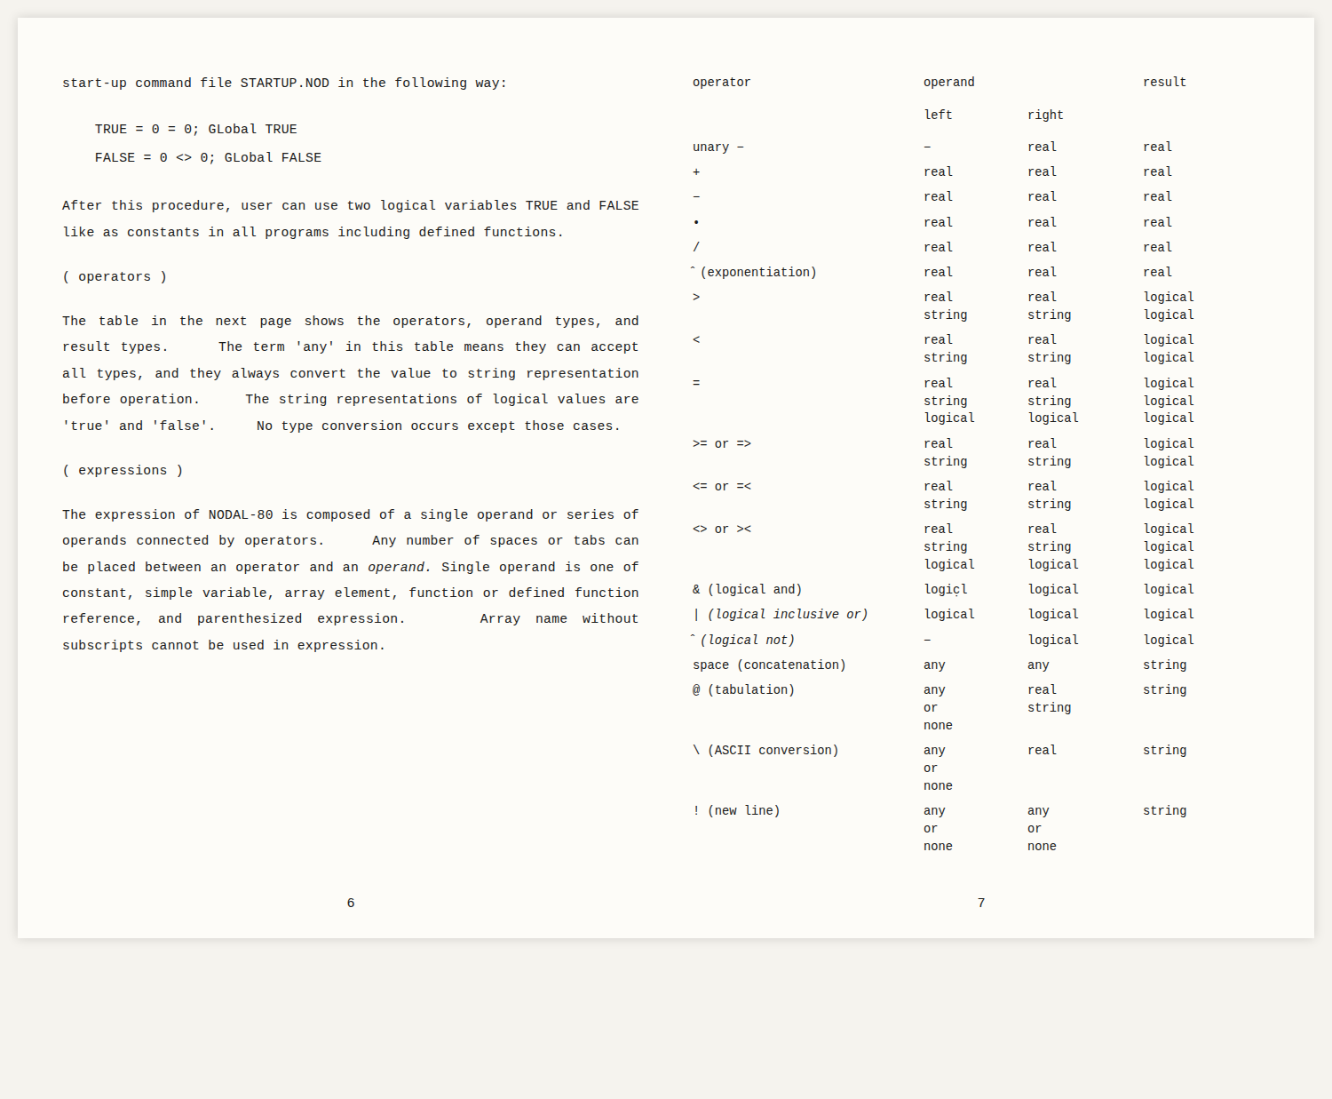start-up command file STARTUP.NOD in the following way:
TRUE = 0 = 0; GLobal TRUE
FALSE = 0 <> 0; GLobal FALSE
After this procedure, user can use two logical variables TRUE and FALSE like as constants in all programs including defined functions.
( operators )
The table in the next page shows the operators, operand types, and result types. The term 'any' in this table means they can accept all types, and they always convert the value to string representation before operation. The string representations of logical values are 'true' and 'false'. No type conversion occurs except those cases.
( expressions )
The expression of NODAL-80 is composed of a single operand or series of operands connected by operators. Any number of spaces or tabs can be placed between an operator and an operand. Single operand is one of constant, simple variable, array element, function or defined function reference, and parenthesized expression. Array name without subscripts cannot be used in expression.
6
| operator | operand | result |
| --- | --- | --- |
| | left | right | |
| unary − | − | real | real |
| + | real | real | real |
| − | real | real | real |
| • | real | real | real |
| / | real | real | real |
| ̂ (exponentiation) | real | real | real |
| > | real string | real string | logical logical |
| < | real string | real string | logical logical |
| = | real string logical | real string logical | logical logical logical |
| >= or => | real string | real string | logical logical |
| <= or =< | real string | real string | logical logical |
| <> or >< | real string logical | real string logical | logical logical logical |
| & (logical and) | logic̣l | logical | logical |
| / (logical inclusive or) | logical | logical | logical |
| ̂ (logical not) | − | logical | logical |
| space (concatenation) | any | any | string |
| @ (tabulation) | any or none | real string | string |
| \ (ASCII conversion) | any or none | real | string |
| ! (new line) | any or none | any or none | string |
7